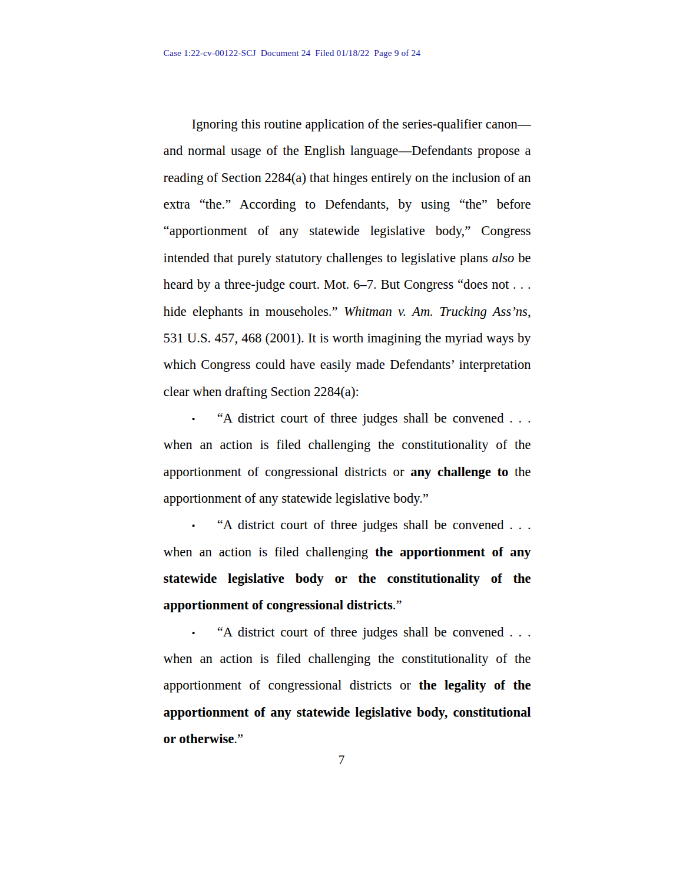Case 1:22-cv-00122-SCJ Document 24 Filed 01/18/22 Page 9 of 24
Ignoring this routine application of the series-qualifier canon—and normal usage of the English language—Defendants propose a reading of Section 2284(a) that hinges entirely on the inclusion of an extra “the.” According to Defendants, by using “the” before “apportionment of any statewide legislative body,” Congress intended that purely statutory challenges to legislative plans also be heard by a three-judge court. Mot. 6–7. But Congress “does not . . . hide elephants in mouseholes.” Whitman v. Am. Trucking Ass’ns, 531 U.S. 457, 468 (2001). It is worth imagining the myriad ways by which Congress could have easily made Defendants’ interpretation clear when drafting Section 2284(a):
•“A district court of three judges shall be convened . . . when an action is filed challenging the constitutionality of the apportionment of congressional districts or any challenge to the apportionment of any statewide legislative body.”
•“A district court of three judges shall be convened . . . when an action is filed challenging the apportionment of any statewide legislative body or the constitutionality of the apportionment of congressional districts.”
•“A district court of three judges shall be convened . . . when an action is filed challenging the constitutionality of the apportionment of congressional districts or the legality of the apportionment of any statewide legislative body, constitutional or otherwise.”
7